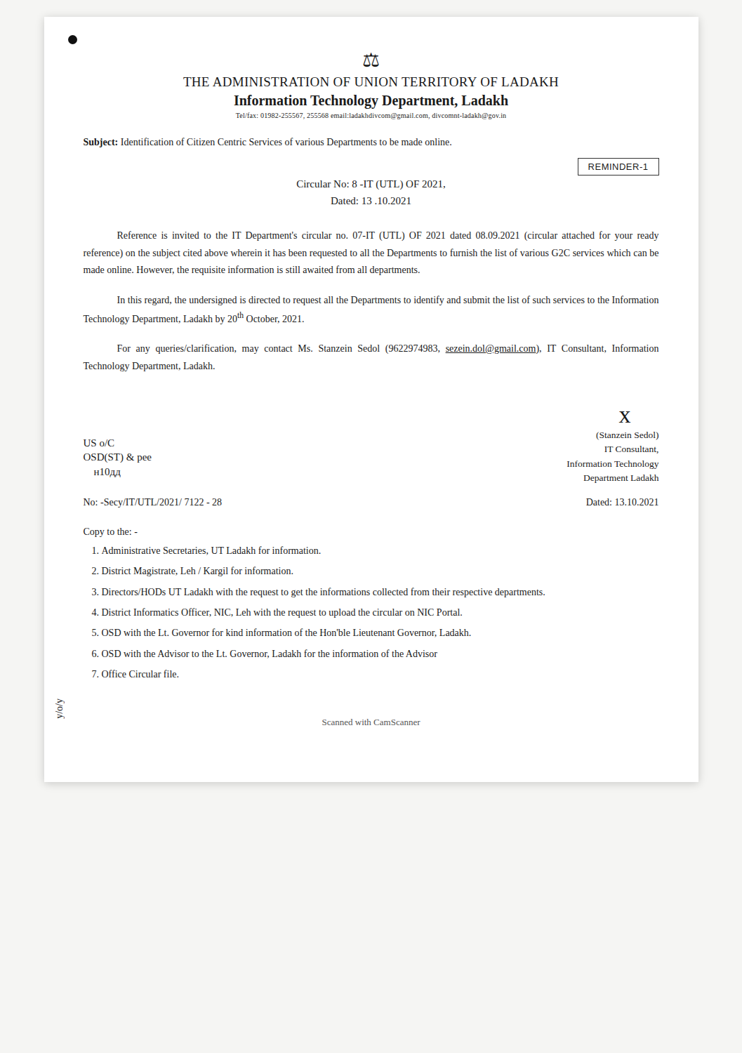⚖
THE ADMINISTRATION OF UNION TERRITORY OF LADAKH
Information Technology Department, Ladakh
Tel/fax: 01982-255567, 255568 email:ladakhdivcom@gmail.com, divcomnt-ladakh@gov.in
Subject: Identification of Citizen Centric Services of various Departments to be made online.
REMINDER-1
Circular No: 8 -IT (UTL) OF 2021,
Dated: 13 .10.2021
Reference is invited to the IT Department's circular no. 07-IT (UTL) OF 2021 dated 08.09.2021 (circular attached for your ready reference) on the subject cited above wherein it has been requested to all the Departments to furnish the list of various G2C services which can be made online. However, the requisite information is still awaited from all departments.
In this regard, the undersigned is directed to request all the Departments to identify and submit the list of such services to the Information Technology Department, Ladakh by 20th October, 2021.
For any queries/clarification, may contact Ms. Stanzein Sedol (9622974983, sezein.dol@gmail.com), IT Consultant, Information Technology Department, Ladakh.
x
(Stanzein Sedol)
IT Consultant,
Information Technology
Department Ladakh
US о/C
OSD(ST) & рее
н10дд
No: -Secy/IT/UTL/2021/ 7122 - 28
Dated: 13.10.2021
Copy to the: -
Administrative Secretaries, UT Ladakh for information.
District Magistrate, Leh / Kargil for information.
Directors/HODs UT Ladakh with the request to get the informations collected from their respective departments.
District Informatics Officer, NIC, Leh with the request to upload the circular on NIC Portal.
OSD with the Lt. Governor for kind information of the Hon'ble Lieutenant Governor, Ladakh.
OSD with the Advisor to the Lt. Governor, Ladakh for the information of the Advisor
Office Circular file.
у/о/у
Scanned with CamScanner